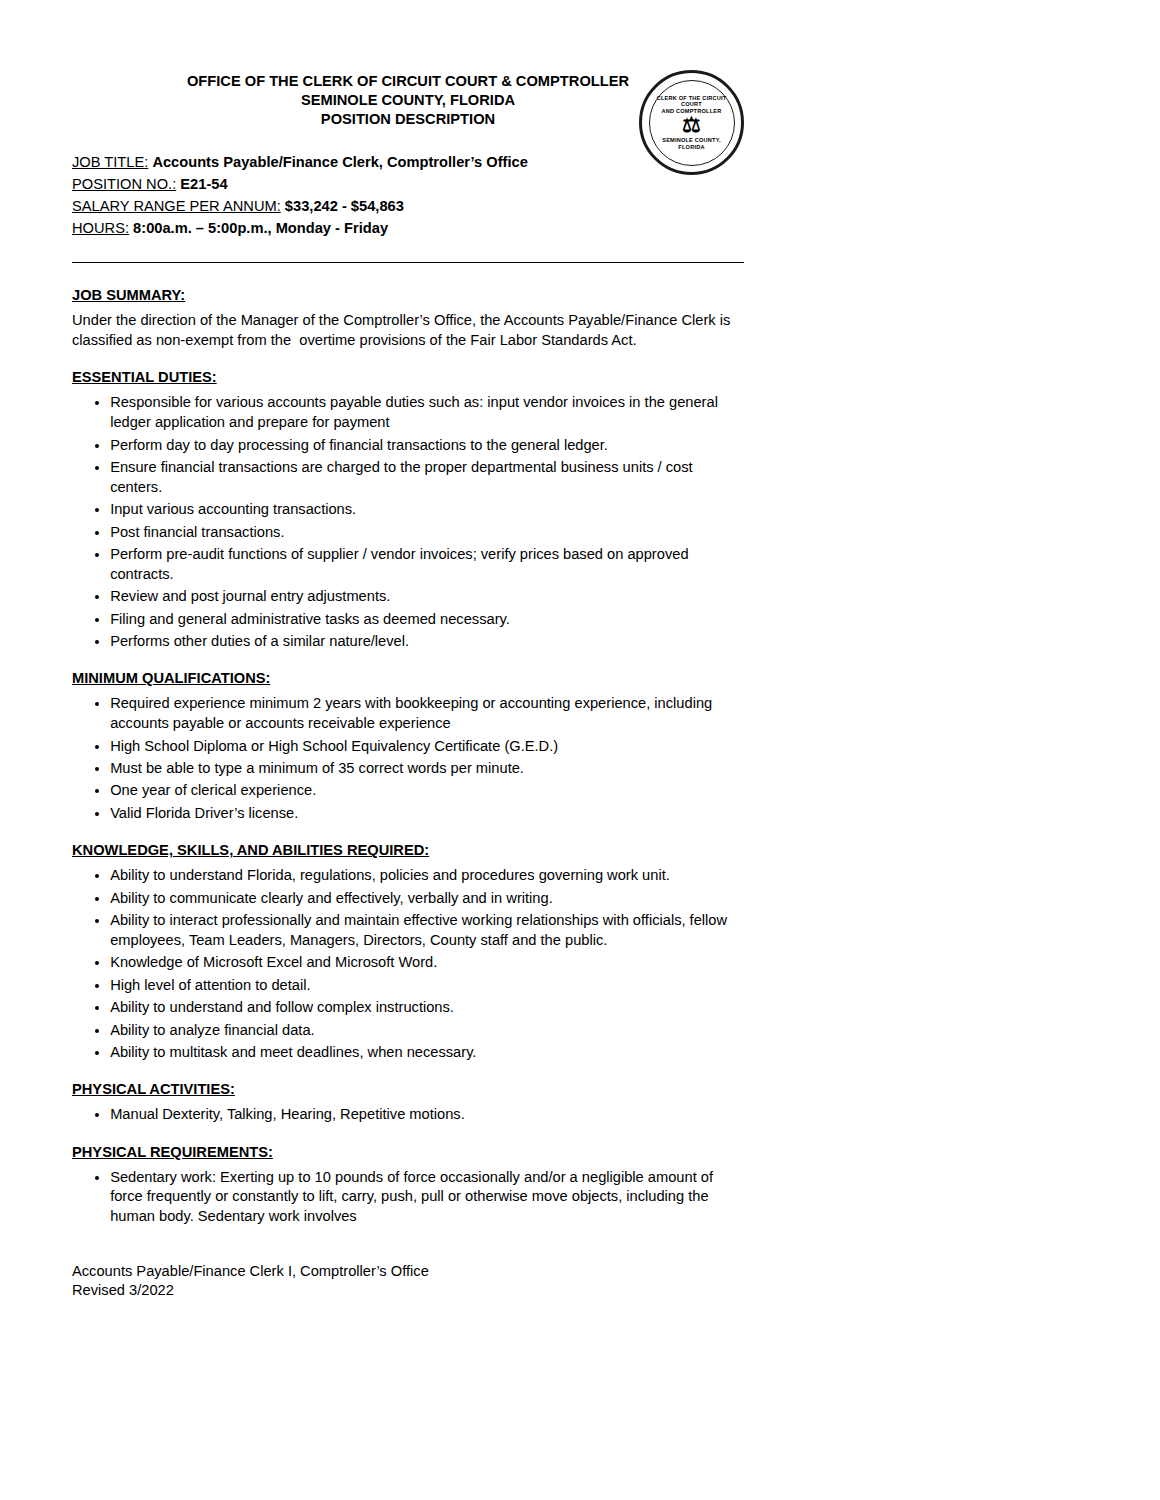CLERK OF THE CIRCUIT COURT
AND COMPTROLLER ⚖ SEMINOLE COUNTY, FLORIDA
OFFICE OF THE CLERK OF CIRCUIT COURT & COMPTROLLER SEMINOLE COUNTY, FLORIDA POSITION DESCRIPTION
JOB TITLE: Accounts Payable/Finance Clerk, Comptroller’s Office
POSITION NO.: E21-54
SALARY RANGE PER ANNUM: $33,242 - $54,863
HOURS: 8:00a.m. – 5:00p.m., Monday - Friday
JOB SUMMARY:
Under the direction of the Manager of the Comptroller’s Office, the Accounts Payable/Finance Clerk is classified as non-exempt from the overtime provisions of the Fair Labor Standards Act.
ESSENTIAL DUTIES:
Responsible for various accounts payable duties such as: input vendor invoices in the general ledger application and prepare for payment
Perform day to day processing of financial transactions to the general ledger.
Ensure financial transactions are charged to the proper departmental business units / cost centers.
Input various accounting transactions.
Post financial transactions.
Perform pre-audit functions of supplier / vendor invoices; verify prices based on approved contracts.
Review and post journal entry adjustments.
Filing and general administrative tasks as deemed necessary.
Performs other duties of a similar nature/level.
MINIMUM QUALIFICATIONS:
Required experience minimum 2 years with bookkeeping or accounting experience, including accounts payable or accounts receivable experience
High School Diploma or High School Equivalency Certificate (G.E.D.)
Must be able to type a minimum of 35 correct words per minute.
One year of clerical experience.
Valid Florida Driver’s license.
KNOWLEDGE, SKILLS, AND ABILITIES REQUIRED:
Ability to understand Florida, regulations, policies and procedures governing work unit.
Ability to communicate clearly and effectively, verbally and in writing.
Ability to interact professionally and maintain effective working relationships with officials, fellow employees, Team Leaders, Managers, Directors, County staff and the public.
Knowledge of Microsoft Excel and Microsoft Word.
High level of attention to detail.
Ability to understand and follow complex instructions.
Ability to analyze financial data.
Ability to multitask and meet deadlines, when necessary.
PHYSICAL ACTIVITIES:
Manual Dexterity, Talking, Hearing, Repetitive motions.
PHYSICAL REQUIREMENTS:
Sedentary work: Exerting up to 10 pounds of force occasionally and/or a negligible amount of force frequently or constantly to lift, carry, push, pull or otherwise move objects, including the human body. Sedentary work involves
Accounts Payable/Finance Clerk I, Comptroller’s Office
Revised 3/2022